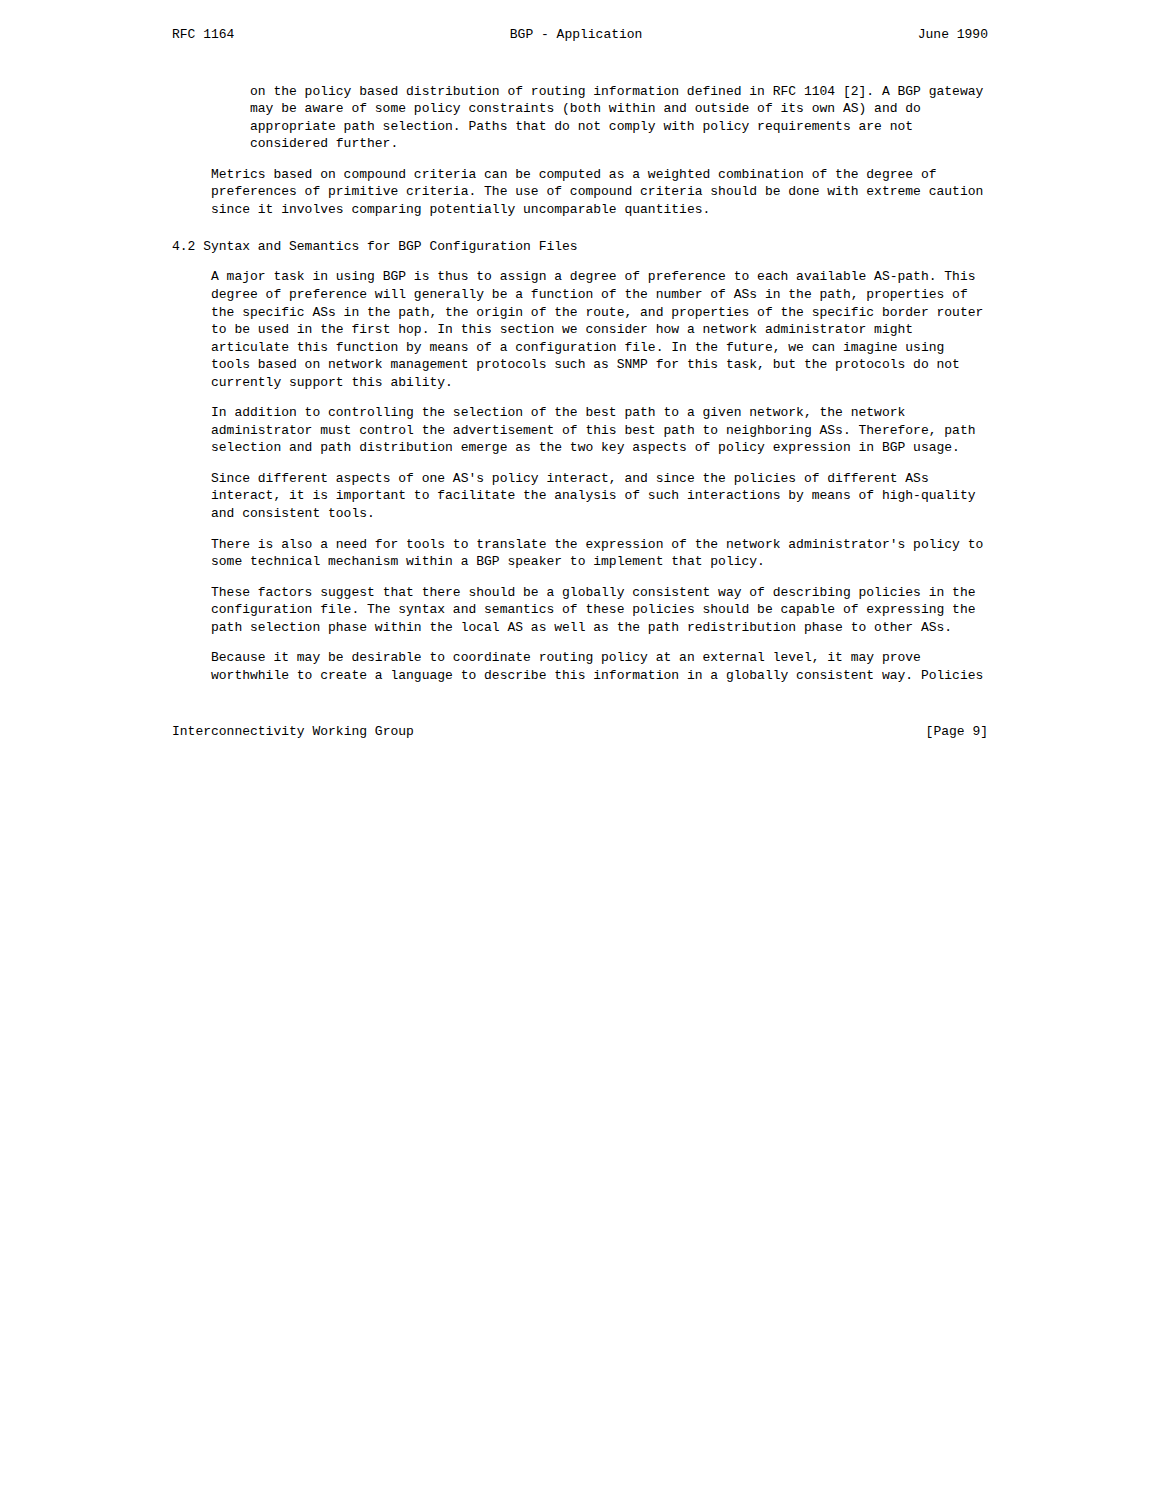RFC 1164 BGP - Application June 1990
on the policy based distribution of routing information defined in RFC 1104 [2]. A BGP gateway may be aware of some policy constraints (both within and outside of its own AS) and do appropriate path selection. Paths that do not comply with policy requirements are not considered further.
Metrics based on compound criteria can be computed as a weighted combination of the degree of preferences of primitive criteria. The use of compound criteria should be done with extreme caution since it involves comparing potentially uncomparable quantities.
4.2 Syntax and Semantics for BGP Configuration Files
A major task in using BGP is thus to assign a degree of preference to each available AS-path. This degree of preference will generally be a function of the number of ASs in the path, properties of the specific ASs in the path, the origin of the route, and properties of the specific border router to be used in the first hop. In this section we consider how a network administrator might articulate this function by means of a configuration file. In the future, we can imagine using tools based on network management protocols such as SNMP for this task, but the protocols do not currently support this ability.
In addition to controlling the selection of the best path to a given network, the network administrator must control the advertisement of this best path to neighboring ASs. Therefore, path selection and path distribution emerge as the two key aspects of policy expression in BGP usage.
Since different aspects of one AS's policy interact, and since the policies of different ASs interact, it is important to facilitate the analysis of such interactions by means of high-quality and consistent tools.
There is also a need for tools to translate the expression of the network administrator's policy to some technical mechanism within a BGP speaker to implement that policy.
These factors suggest that there should be a globally consistent way of describing policies in the configuration file. The syntax and semantics of these policies should be capable of expressing the path selection phase within the local AS as well as the path redistribution phase to other ASs.
Because it may be desirable to coordinate routing policy at an external level, it may prove worthwhile to create a language to describe this information in a globally consistent way. Policies
Interconnectivity Working Group [Page 9]